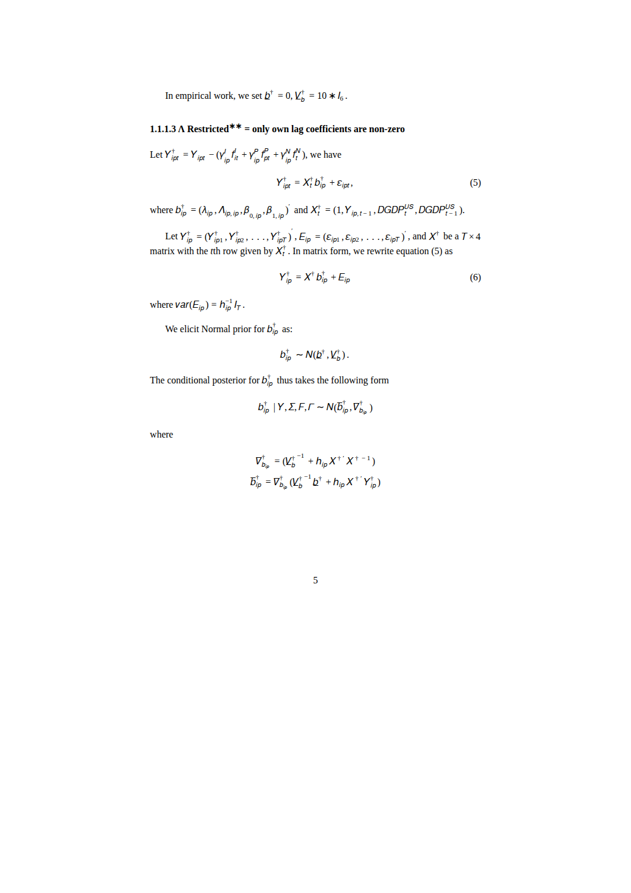In empirical work, we set b_ † =0 , V_ b † =10∗I6 .
1.1.1.3 Λ Restricted∗∗ = only own lag coefficients are non-zero
Let Yipt† = Yipt − ( γipI fitI + γipP fptP + γipN ftN ) , we have
Yipt† = Xt† bip† + εipt , (5)
where bip† = ( λip , Λip,ip , β0,ip , β1,ip ) ′ and Xt† = (1, Yip,t−1 , DGDPtUS , DGDPt−1US ) .
Let Yip† = ( Yip1† , Yip2† ,..., YipT† ) ′ , Eip = ( εip1 , εip2 ,..., εipT ) ′ , and X† be a T×4 matrix with the tth row given by Xt† . In matrix form, we rewrite equation (5) as
Yip† = X† bip† + Eip (6)
where var (Eip) = hip−1 IT .
We elicit Normal prior for bip† as:
bip† ∼ N ( b_† , V_ b † ) .
The conditional posterior for bip† thus takes the following form
bip† | Y,Σ,F,Γ ∼ N ( b¯ ip † , V¯ bip † )
where
V¯ bip † = ( V_ b † −1 + hip X †′ X †−1 )
b¯ ip † = V¯ bip † ( V_ b † −1 b_† + hip X †′ Yip† )
5